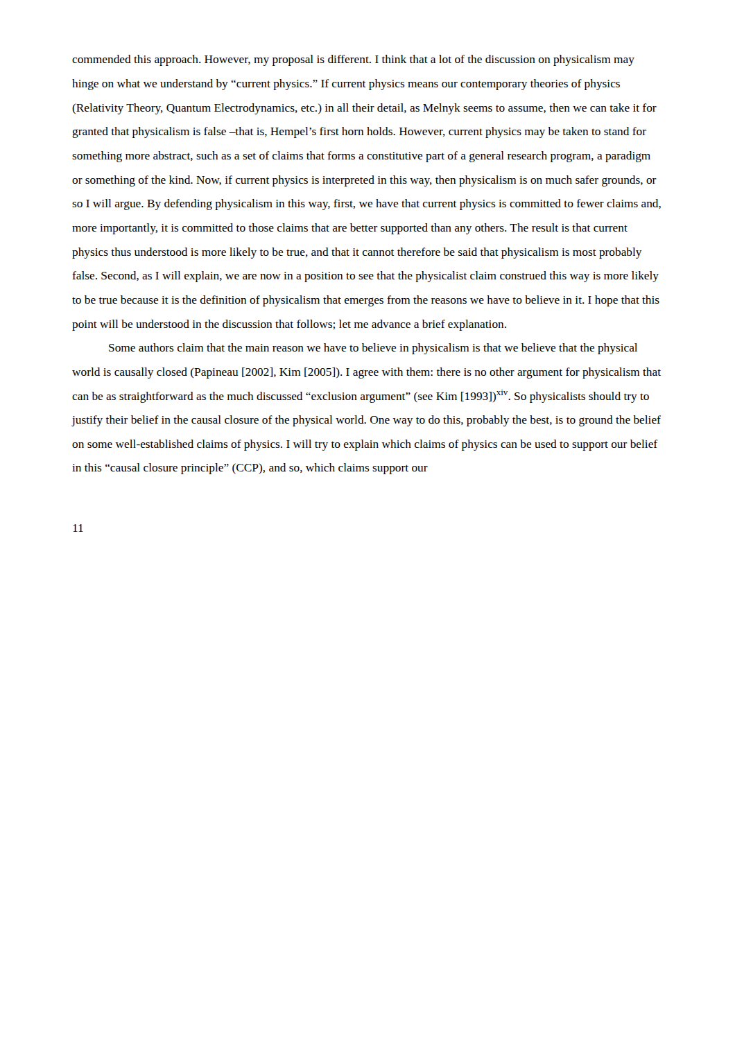commended this approach. However, my proposal is different. I think that a lot of the discussion on physicalism may hinge on what we understand by “current physics.” If current physics means our contemporary theories of physics (Relativity Theory, Quantum Electrodynamics, etc.) in all their detail, as Melnyk seems to assume, then we can take it for granted that physicalism is false –that is, Hempel’s first horn holds. However, current physics may be taken to stand for something more abstract, such as a set of claims that forms a constitutive part of a general research program, a paradigm or something of the kind. Now, if current physics is interpreted in this way, then physicalism is on much safer grounds, or so I will argue. By defending physicalism in this way, first, we have that current physics is committed to fewer claims and, more importantly, it is committed to those claims that are better supported than any others. The result is that current physics thus understood is more likely to be true, and that it cannot therefore be said that physicalism is most probably false. Second, as I will explain, we are now in a position to see that the physicalist claim construed this way is more likely to be true because it is the definition of physicalism that emerges from the reasons we have to believe in it. I hope that this point will be understood in the discussion that follows; let me advance a brief explanation.
Some authors claim that the main reason we have to believe in physicalism is that we believe that the physical world is causally closed (Papineau [2002], Kim [2005]). I agree with them: there is no other argument for physicalism that can be as straightforward as the much discussed “exclusion argument” (see Kim [1993])xiv. So physicalists should try to justify their belief in the causal closure of the physical world. One way to do this, probably the best, is to ground the belief on some well-established claims of physics. I will try to explain which claims of physics can be used to support our belief in this “causal closure principle” (CCP), and so, which claims support our
11